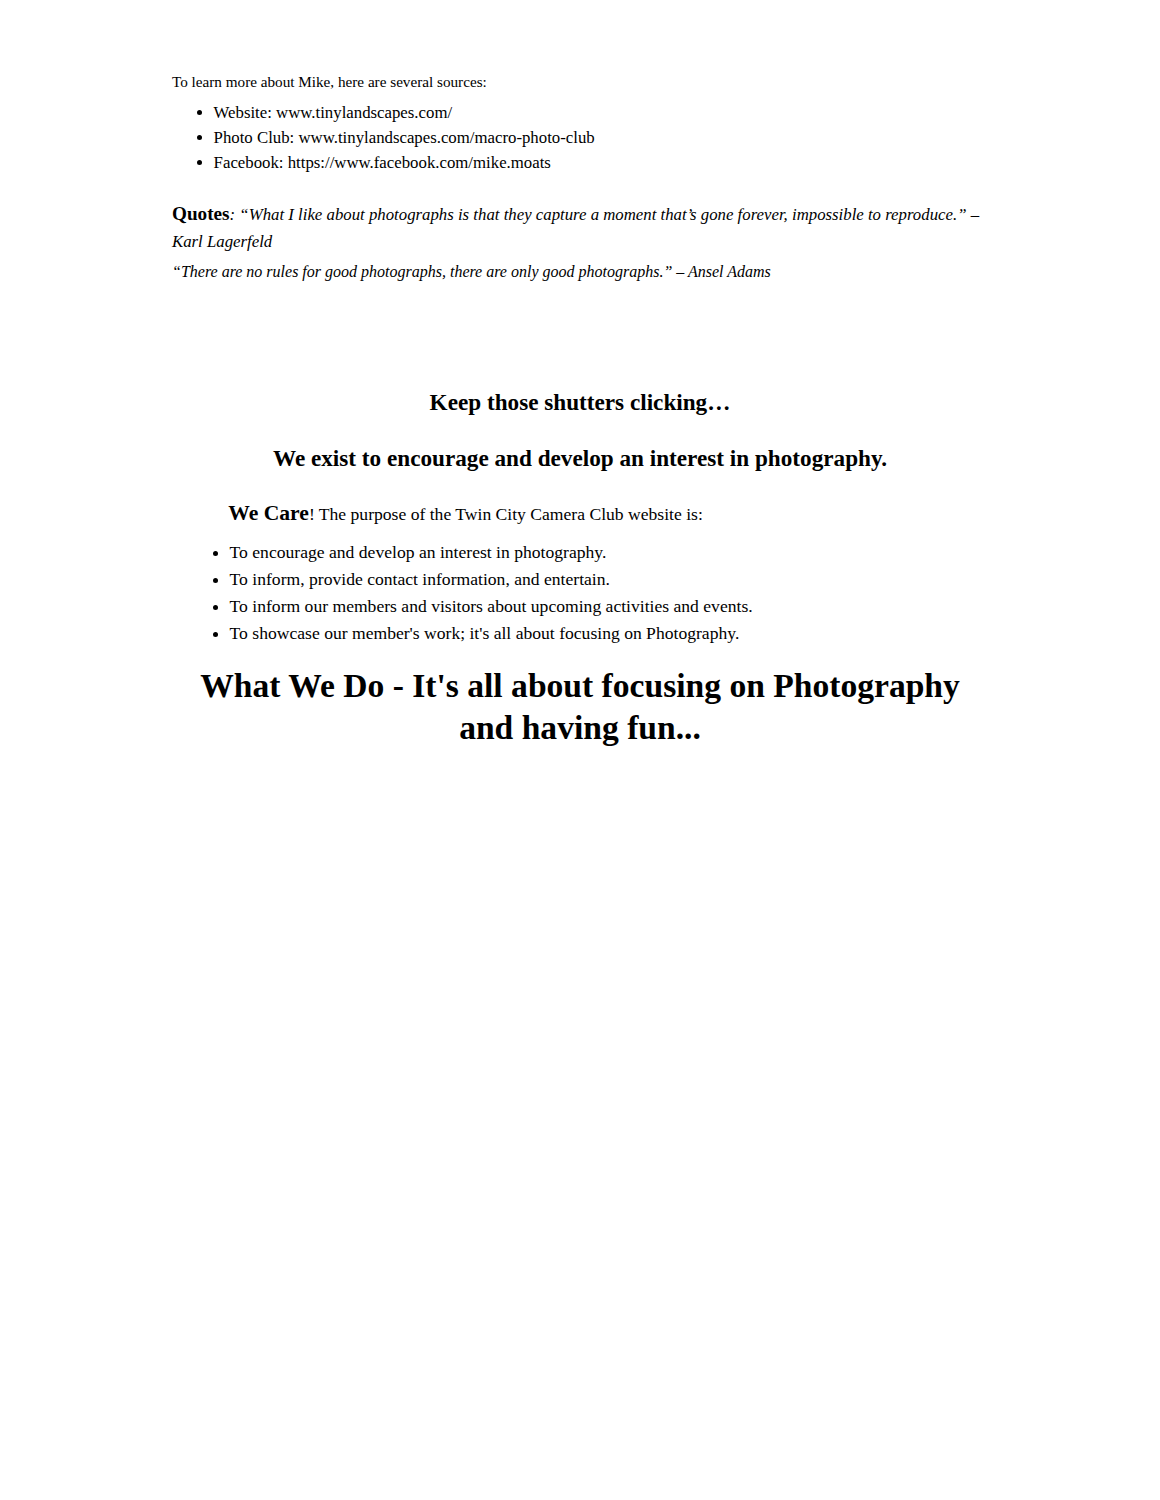To learn more about Mike, here are several sources:
Website: www.tinylandscapes.com/
Photo Club: www.tinylandscapes.com/macro-photo-club
Facebook: https://www.facebook.com/mike.moats
Quotes: “What I like about photographs is that they capture a moment that’s gone forever, impossible to reproduce.” – Karl Lagerfeld
“There are no rules for good photographs, there are only good photographs.” – Ansel Adams
Keep those shutters clicking…
We exist to encourage and develop an interest in photography.
We Care! The purpose of the Twin City Camera Club website is:
To encourage and develop an interest in photography.
To inform, provide contact information, and entertain.
To inform our members and visitors about upcoming activities and events.
To showcase our member's work; it's all about focusing on Photography.
What We Do - It's all about focusing on Photography and having fun...